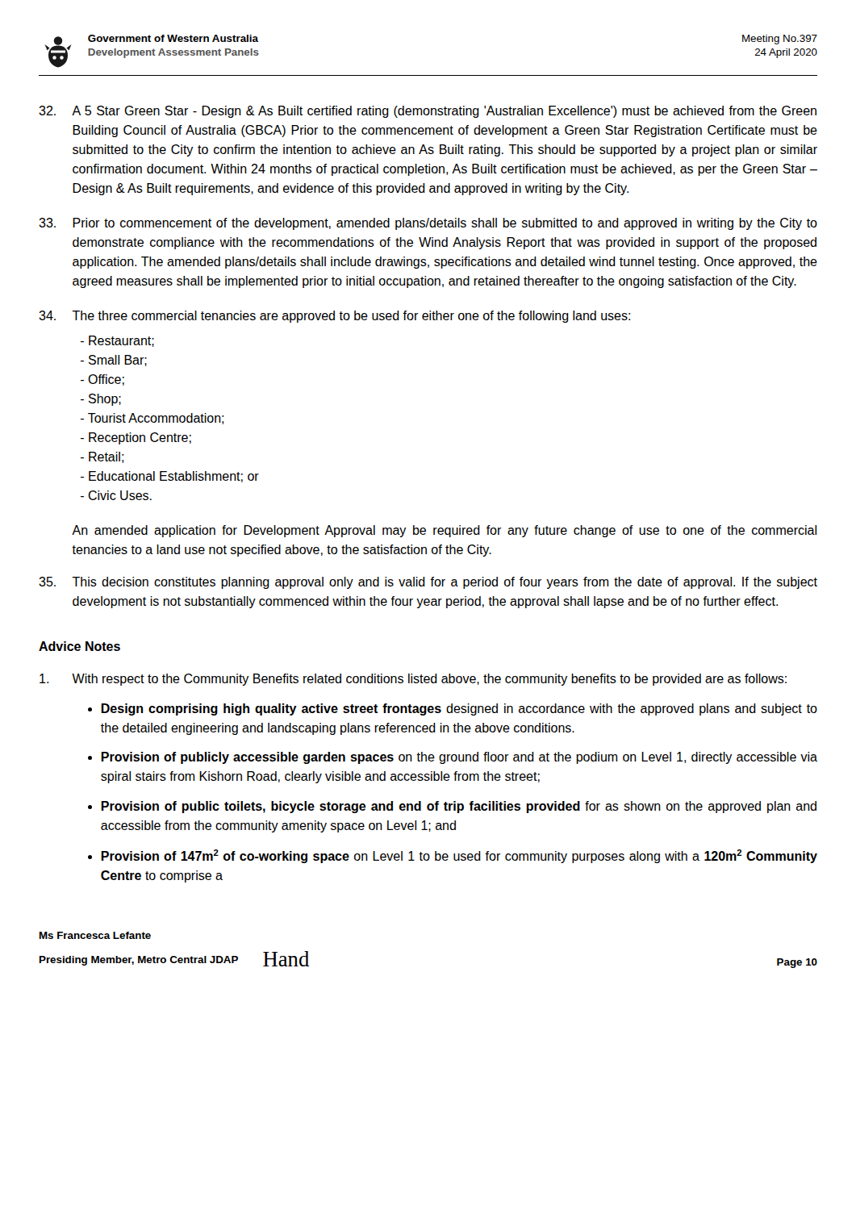Government of Western Australia
Development Assessment Panels
Meeting No.397
24 April 2020
32. A 5 Star Green Star - Design & As Built certified rating (demonstrating 'Australian Excellence') must be achieved from the Green Building Council of Australia (GBCA) Prior to the commencement of development a Green Star Registration Certificate must be submitted to the City to confirm the intention to achieve an As Built rating. This should be supported by a project plan or similar confirmation document. Within 24 months of practical completion, As Built certification must be achieved, as per the Green Star – Design & As Built requirements, and evidence of this provided and approved in writing by the City.
33. Prior to commencement of the development, amended plans/details shall be submitted to and approved in writing by the City to demonstrate compliance with the recommendations of the Wind Analysis Report that was provided in support of the proposed application. The amended plans/details shall include drawings, specifications and detailed wind tunnel testing. Once approved, the agreed measures shall be implemented prior to initial occupation, and retained thereafter to the ongoing satisfaction of the City.
34. The three commercial tenancies are approved to be used for either one of the following land uses:
Restaurant;
Small Bar;
Office;
Shop;
Tourist Accommodation;
Reception Centre;
Retail;
Educational Establishment; or
Civic Uses.
An amended application for Development Approval may be required for any future change of use to one of the commercial tenancies to a land use not specified above, to the satisfaction of the City.
35. This decision constitutes planning approval only and is valid for a period of four years from the date of approval. If the subject development is not substantially commenced within the four year period, the approval shall lapse and be of no further effect.
Advice Notes
1. With respect to the Community Benefits related conditions listed above, the community benefits to be provided are as follows:
Design comprising high quality active street frontages designed in accordance with the approved plans and subject to the detailed engineering and landscaping plans referenced in the above conditions.
Provision of publicly accessible garden spaces on the ground floor and at the podium on Level 1, directly accessible via spiral stairs from Kishorn Road, clearly visible and accessible from the street;
Provision of public toilets, bicycle storage and end of trip facilities provided for as shown on the approved plan and accessible from the community amenity space on Level 1; and
Provision of 147m2 of co-working space on Level 1 to be used for community purposes along with a 120m2 Community Centre to comprise a
Ms Francesca Lefante
Presiding Member, Metro Central JDAP Hand
Page 10